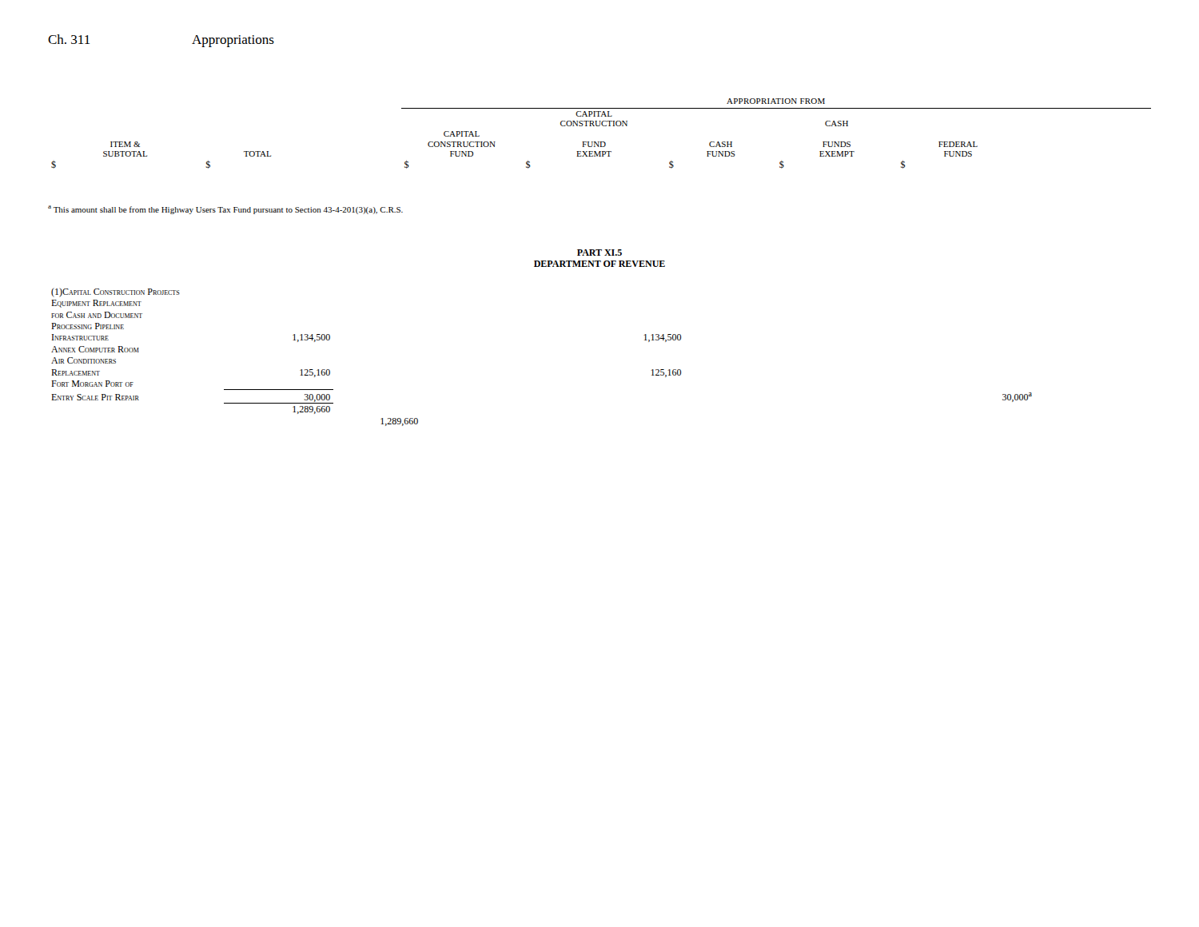Ch. 311
Appropriations
| | | | APPROPRIATION FROM |
| | | | | CAPITAL CONSTRUCTION | | CASH | | |
| ITEM & | | | CAPITAL CONSTRUCTION | FUND | CASH | FUNDS | FEDERAL | |
| SUBTOTAL | TOTAL | | FUND | EXEMPT | FUNDS | EXEMPT | FUNDS | |
| $ | $ | | $ | $ | $ | $ | $ | |
a This amount shall be from the Highway Users Tax Fund pursuant to Section 43-4-201(3)(a), C.R.S.
PART XI.5
DEPARTMENT OF REVENUE
| (1)Capital Construction Projects |
| Equipment Replacement | | | | | | | | |
| for Cash and Document | | | | | | | | |
| Processing Pipeline | | | | | | | | |
| Infrastructure | 1,134,500 | | | 1,134,500 | | | | |
| Annex Computer Room | | | | | | | | |
| Air Conditioners | | | | | | | | |
| Replacement | 125,160 | | | 125,160 | | | | |
| Fort Morgan Port of | | | | | | | | |
| Entry Scale Pit Repair | 30,000 | | | | | | 30,000 a | | |
| | 1,289,660 | | | | | | | |
| | | 1,289,660 | | | | | | |